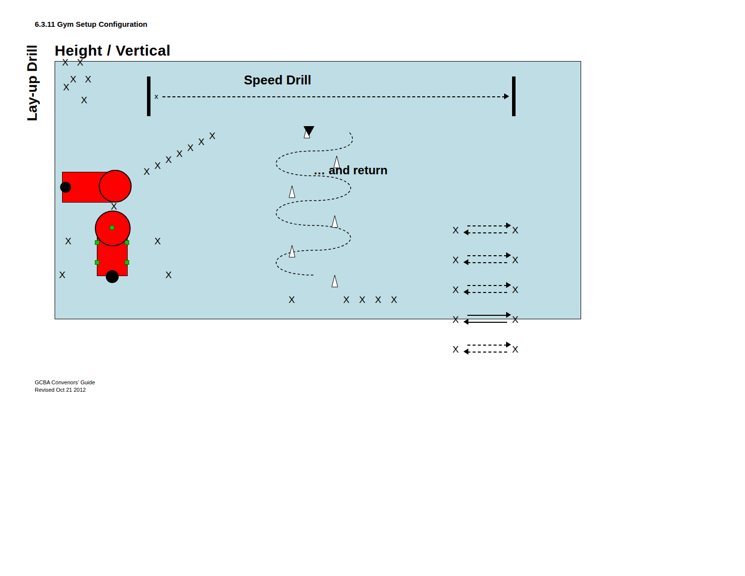6.3.11 Gym Setup Configuration
Height / Vertical
Lay-up Drill X X X X X X Speed Drill
x
X X X X X X X
X X X X X
… and return X X X X X X
X X
X X
X X
X X
X
GCBA Convenors’ Guide
Revised Oct 21 2012